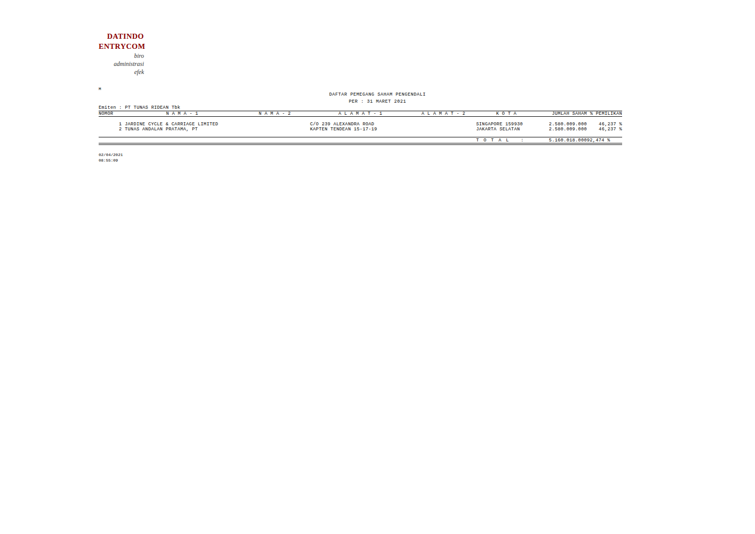DATINDO
ENTRYCOM
biro
administrasi
efek
M
DAFTAR PEMEGANG SAHAM PENGENDALI
PER : 31 MARET 2021
Emiten : PT TUNAS RIDEAN Tbk
| NOMOR | N A M A - 1 | N A M A - 2 | A L A M A T - 1 | A L A M A T - 2 | K O T A | JUMLAH SAHAM | % PEMILIKAN |
| --- | --- | --- | --- | --- | --- | --- | --- |
| 1 | JARDINE CYCLE & CARRIAGE LIMITED | | C/O 239 ALEXANDRA ROAD | | SINGAPORE 159930 | 2.580.009.000 | 46,237 % |
| 2 | TUNAS ANDALAN PRATAMA, PT | | KAPTEN TENDEAN 15-17-19 | | JAKARTA SELATAN | 2.580.009.000 | 46,237 % |
| | T O T A L : | 5.160.018.000 | 92,474 % |
02/04/2021
08:55:09